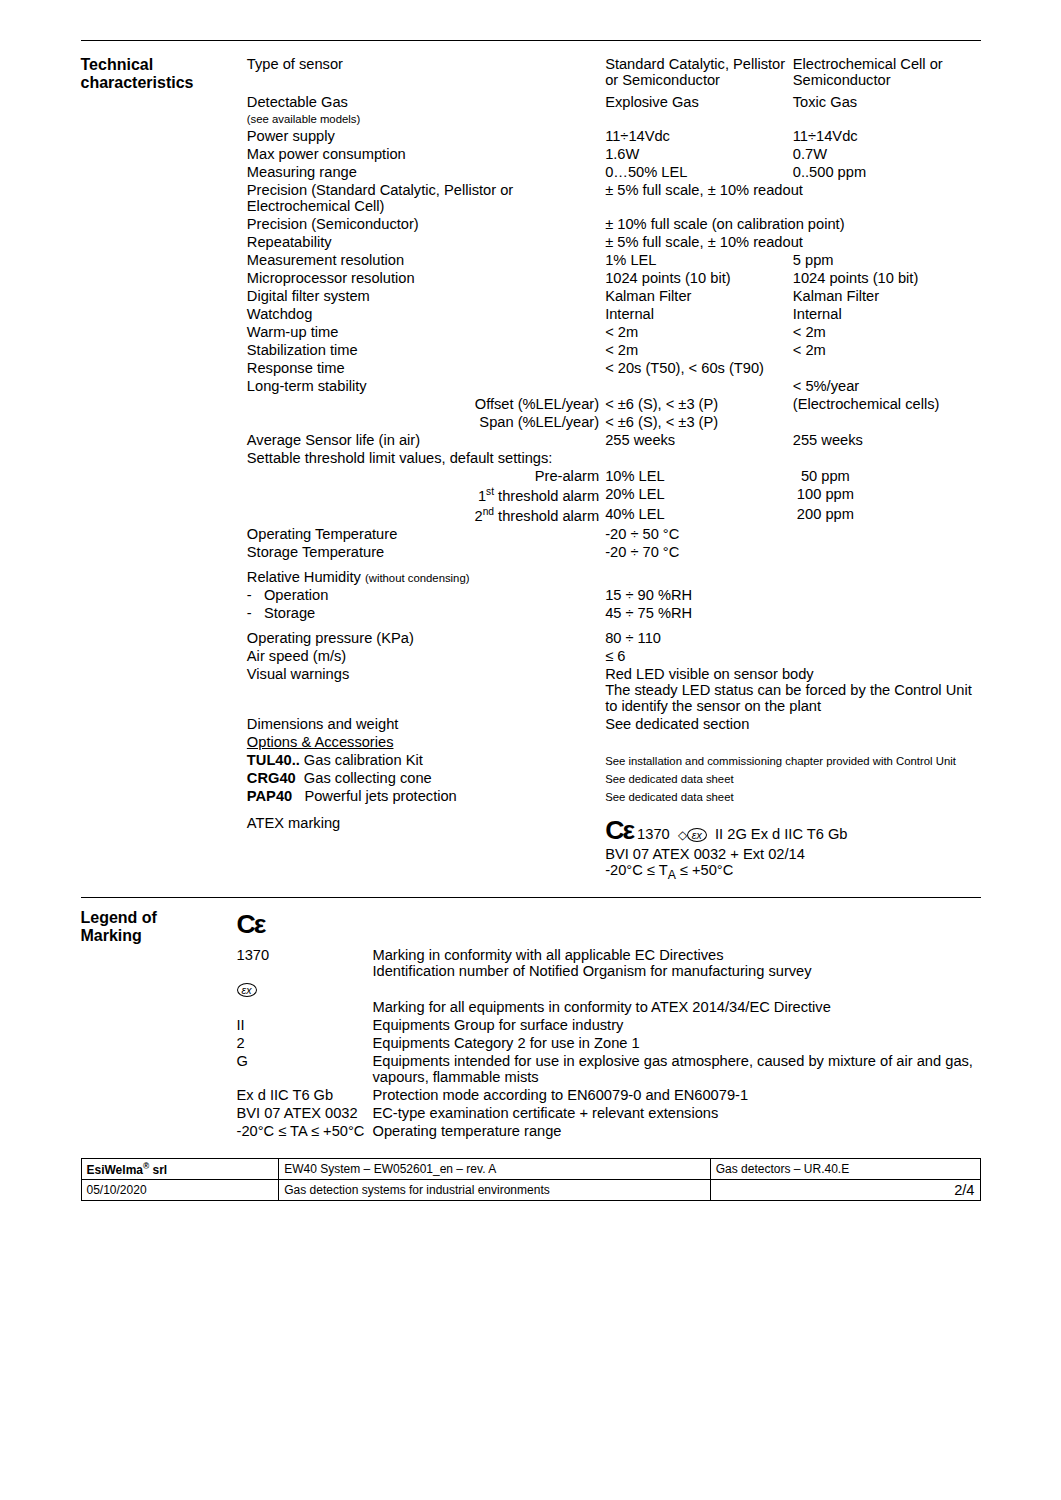| Technical characteristics | Type of sensor | Standard Catalytic, Pellistor or Semiconductor | Electrochemical Cell or Semiconductor |
| | Detectable Gas (see available models) | Explosive Gas | Toxic Gas |
| | Power supply | 11÷14Vdc | 11÷14Vdc |
| | Max power consumption | 1.6W | 0.7W |
| | Measuring range | 0…50% LEL | 0..500 ppm |
| | Precision (Standard Catalytic, Pellistor or Electrochemical Cell) | ± 5% full scale, ± 10% readout |
| | Precision (Semiconductor) | ± 10% full scale (on calibration point) |
| | Repeatability | ± 5% full scale, ± 10% readout |
| | Measurement resolution | 1% LEL | 5 ppm |
| | Microprocessor resolution | 1024 points (10 bit) | 1024 points (10 bit) |
| | Digital filter system | Kalman Filter | Kalman Filter |
| | Watchdog | Internal | Internal |
| | Warm-up time | < 2m | < 2m |
| | Stabilization time | < 2m | < 2m |
| | Response time | < 20s (T50), < 60s (T90) |
| | Long-term stability | | < 5%/year |
| | Offset (%LEL/year) | < ±6 (S), < ±3 (P) | (Electrochemical cells) |
| | Span (%LEL/year) | < ±6 (S), < ±3 (P) | |
| | Average Sensor life (in air) | 255 weeks | 255 weeks |
| | Settable threshold limit values, default settings: | | |
| | Pre-alarm | 10% LEL | 50 ppm |
| | 1 st threshold alarm | 20% LEL | 100 ppm |
| | 2 nd threshold alarm | 40% LEL | 200 ppm |
| | Operating Temperature | -20 ÷ 50 °C |
| | Storage Temperature | -20 ÷ 70 °C |
| | Relative Humidity (without condensing) | |
| | - Operation | 15 ÷ 90 %RH |
| | - Storage | 45 ÷ 75 %RH |
| | Operating pressure (KPa) | 80 ÷ 110 |
| | Air speed (m/s) | ≤ 6 |
| | Visual warnings | Red LED visible on sensor body The steady LED status can be forced by the Control Unit to identify the sensor on the plant |
| | Dimensions and weight | See dedicated section |
| | Options & Accessories | |
| | TUL40.. Gas calibration Kit | See installation and commissioning chapter provided with Control Unit |
| | CRG40 Gas collecting cone | See dedicated data sheet |
| | PAP40 Powerful jets protection | See dedicated data sheet |
| | ATEX marking | Cε 1370 ◇ εx II 2G Ex d IIC T6 Gb BVI 07 ATEX 0032 + Ext 02/14 -20°C ≤ T A ≤ +50°C |
| Legend of Marking | Cε | |
| | 1370 | Marking in conformity with all applicable EC Directives Identification number of Notified Organism for manufacturing survey |
| | εx | |
| | | Marking for all equipments in conformity to ATEX 2014/34/EC Directive |
| | II | Equipments Group for surface industry |
| | 2 | Equipments Category 2 for use in Zone 1 |
| | G | Equipments intended for use in explosive gas atmosphere, caused by mixture of air and gas, vapours, flammable mists |
| | Ex d IIC T6 Gb | Protection mode according to EN60079-0 and EN60079-1 |
| | BVI 07 ATEX 0032 | EC-type examination certificate + relevant extensions |
| | -20°C ≤ TA ≤ +50°C | Operating temperature range |
| EsiWelma ® srl | EW40 System – EW052601_en – rev. A | Gas detectors – UR.40.E |
| 05/10/2020 | Gas detection systems for industrial environments | 2/4 |